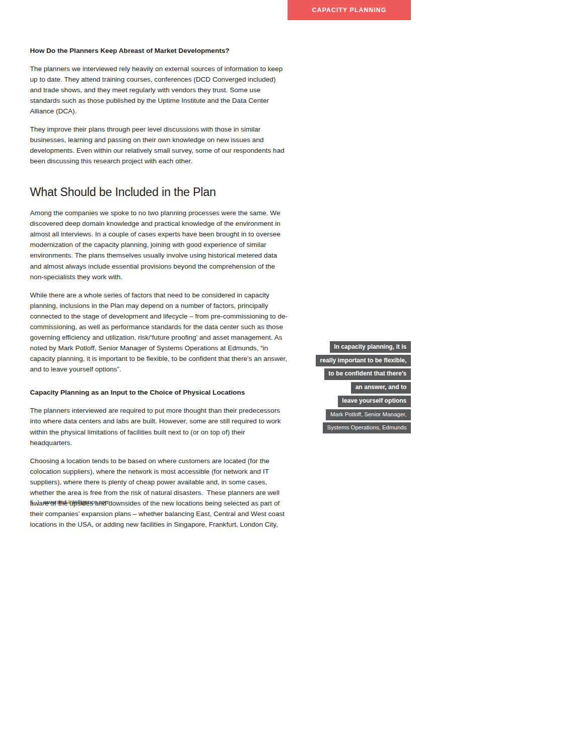Capacity Planning
How Do the Planners Keep Abreast of Market Developments?
The planners we interviewed rely heavily on external sources of information to keep up to date. They attend training courses, conferences (DCD Converged included) and trade shows, and they meet regularly with vendors they trust. Some use standards such as those published by the Uptime Institute and the Data Center Alliance (DCA).
They improve their plans through peer level discussions with those in similar businesses, learning and passing on their own knowledge on new issues and developments. Even within our relatively small survey, some of our respondents had been discussing this research project with each other.
What Should be Included in the Plan
Among the companies we spoke to no two planning processes were the same. We discovered deep domain knowledge and practical knowledge of the environment in almost all interviews. In a couple of cases experts have been brought in to oversee modernization of the capacity planning, joining with good experience of similar environments. The plans themselves usually involve using historical metered data and almost always include essential provisions beyond the comprehension of the non-specialists they work with.
While there are a whole series of factors that need to be considered in capacity planning, inclusions in the Plan may depend on a number of factors, principally connected to the stage of development and lifecycle – from pre-commissioning to de-commissioning, as well as performance standards for the data center such as those governing efficiency and utilization, risk/‘future proofing’ and asset management. As noted by Mark Potloff, Senior Manager of Systems Operations at Edmunds, “in capacity planning, it is important to be flexible, to be confident that there’s an answer, and to leave yourself options”.
Capacity Planning as an Input to the Choice of Physical Locations
The planners interviewed are required to put more thought than their predecessors into where data centers and labs are built. However, some are still required to work within the physical limitations of facilities built next to (or on top of) their headquarters.
Choosing a location tends to be based on where customers are located (for the colocation suppliers), where the network is most accessible (for network and IT suppliers), where there is plenty of cheap power available and, in some cases, whether the area is free from the risk of natural disasters. These planners are well aware of the upsides and downsides of the new locations being selected as part of their companies’ expansion plans – whether balancing East, Central and West coast locations in the USA, or adding new facilities in Singapore, Frankfurt, London City, Slough, Amsterdam, Hong Kong, Switzerland or Scandinavia. A number of respondents pointed to the extra cost of power in Germany following the government’s decision to move away from nuclear power. Almost all noted that energy costs were higher outside the USA.
Getting involved as early as possible allows planners to provision for future adjustments to the mechanical infrastructure as the facility matures. Specific provisions include increasing the size of cooling units and associated HVAC infrastructure and raised floor height. They can also include adopting a modular approach to facility expansion. A good capacity plan makes provisions to avoid costly modifications over time. In one case this involved being able to add infrastructure in a few hours on a Saturday, rather than closing the data center down for weeks.
In capacity planning, it is really important to be flexible, to be confident that there’s an answer, and to leave yourself options Mark Potloff, Senior Manager, Systems Operations, Edmunds
6|www.dcd-intelligence.com